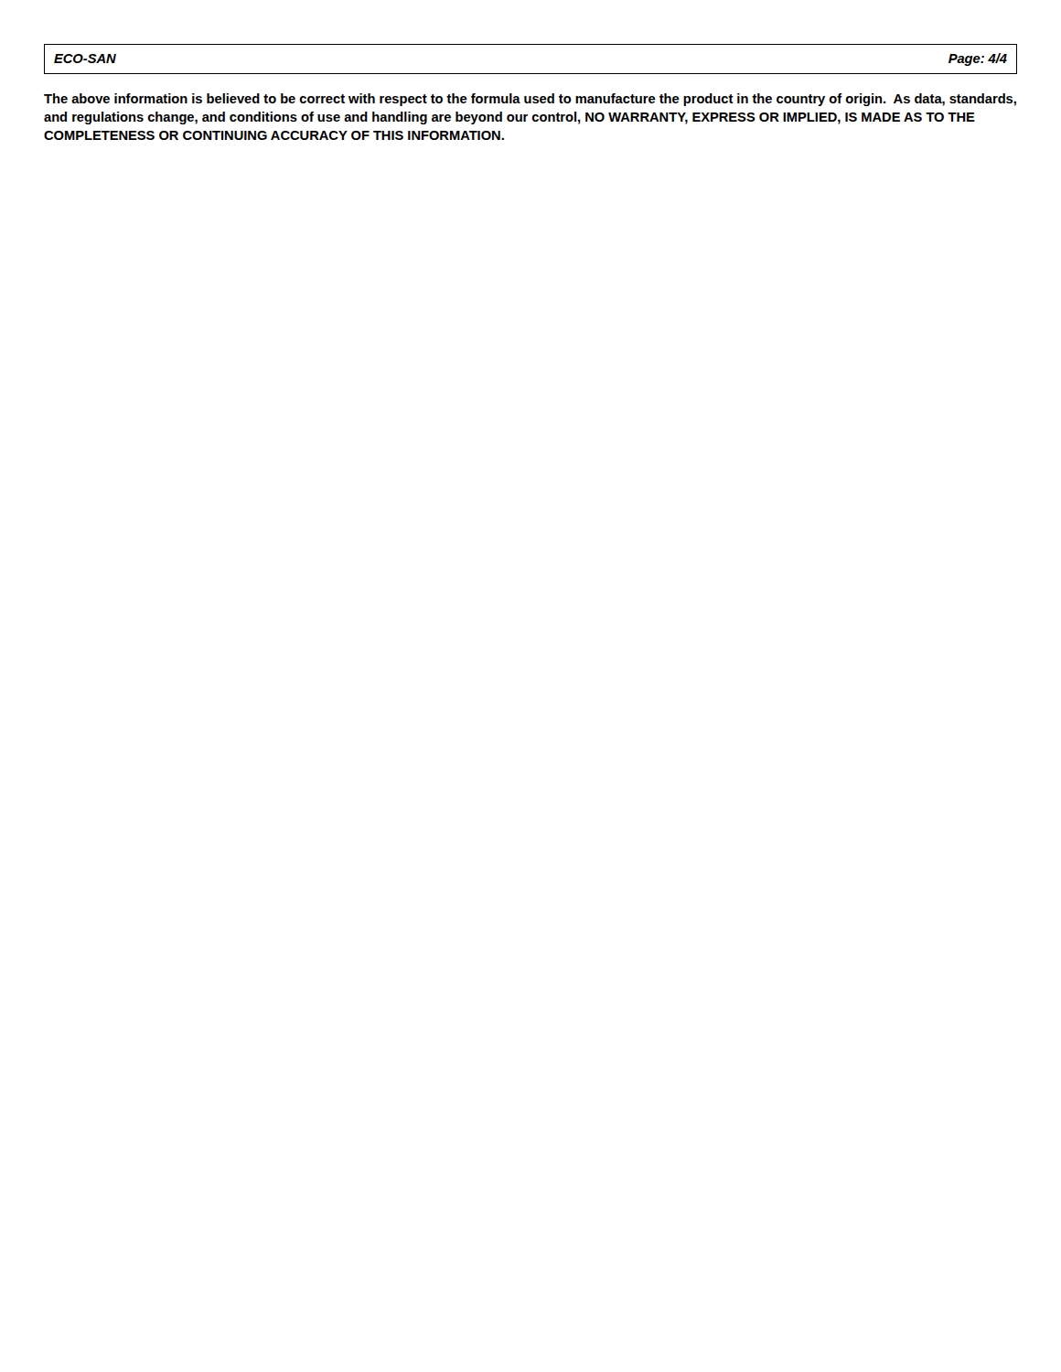ECO-SAN Page: 4/4
The above information is believed to be correct with respect to the formula used to manufacture the product in the country of origin. As data, standards, and regulations change, and conditions of use and handling are beyond our control, NO WARRANTY, EXPRESS OR IMPLIED, IS MADE AS TO THE COMPLETENESS OR CONTINUING ACCURACY OF THIS INFORMATION.